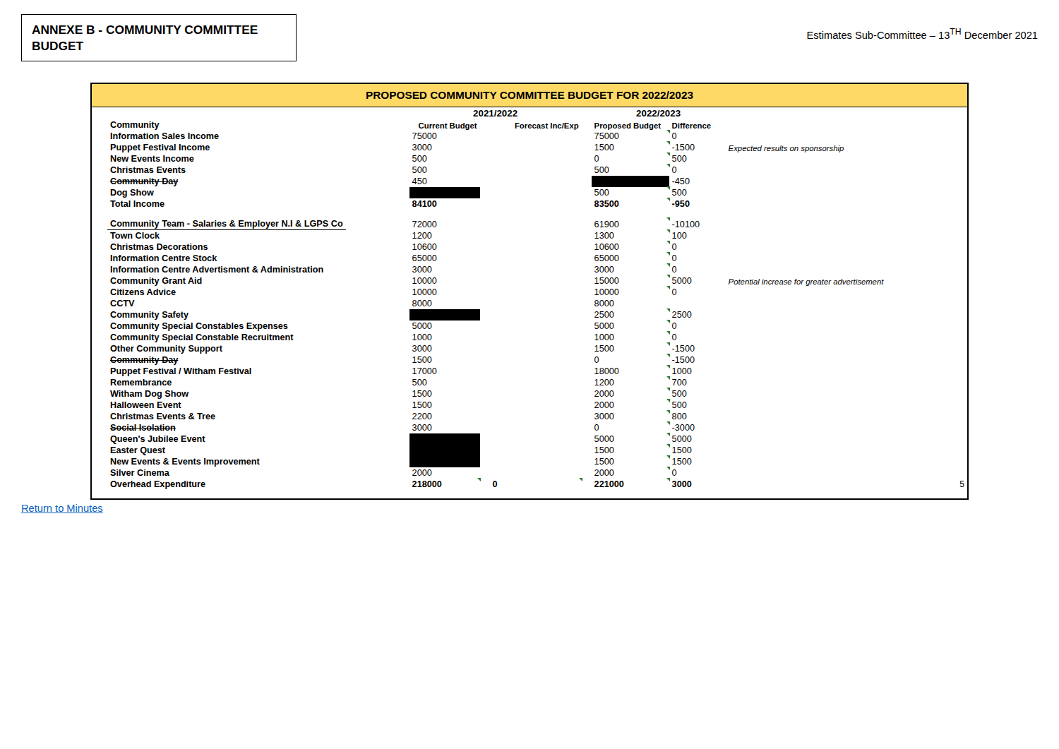ANNEXE B - COMMUNITY COMMITTEE BUDGET
Estimates Sub-Committee – 13TH December 2021
PROPOSED COMMUNITY COMMITTEE BUDGET FOR 2022/2023
| | | | 2021/2022 | | 2022/2023 | |
| | Community | | Current Budget | | Forecast Inc/Exp | | Proposed Budget | Difference | |
| | Information Sales Income | | 75000 | | | | 75000 | 0 | |
| | Puppet Festival Income | | 3000 | | | | 1500 | -1500 | Expected results on sponsorship |
| | New Events Income | | 500 | | | | 0 | 500 | |
| | Christmas Events | | 500 | | | | 500 | 0 | |
| | Community Day | | 450 | | | | 0 | -450 | |
| | Dog Show | | 0 | | | | 500 | 500 | |
| | Total Income | | 84100 | | | | 83500 | -950 | |
| | Community Team - Salaries & Employer N.I & LGPS Co | | 72000 | | | | 61900 | -10100 | |
| | Town Clock | | 1200 | | | | 1300 | 100 | |
| | Christmas Decorations | | 10600 | | | | 10600 | 0 | |
| | Information Centre Stock | | 65000 | | | | 65000 | 0 | |
| | Information Centre Advertisment & Administration | | 3000 | | | | 3000 | 0 | |
| | Community Grant Aid | | 10000 | | | | 15000 | 5000 | Potential increase for greater advertisement |
| | Citizens Advice | | 10000 | | | | 10000 | 0 | |
| | CCTV | | 8000 | | | | 8000 | | |
| | Community Safety | | 0 | | | | 2500 | 2500 | |
| | Community Special Constables Expenses | | 5000 | | | | 5000 | 0 | |
| | Community Special Constable Recruitment | | 1000 | | | | 1000 | 0 | |
| | Other Community Support | | 3000 | | | | 1500 | -1500 | |
| | Community Day | | 1500 | | | | 0 | -1500 | |
| | Puppet Festival / Witham Festival | | 17000 | | | | 18000 | 1000 | |
| | Remembrance | | 500 | | | | 1200 | 700 | |
| | Witham Dog Show | | 1500 | | | | 2000 | 500 | |
| | Halloween Event | | 1500 | | | | 2000 | 500 | |
| | Christmas Events & Tree | | 2200 | | | | 3000 | 800 | |
| | Social Isolation | | 3000 | | | | 0 | -3000 | |
| | Queen's Jubilee Event | | 0 | | | | 5000 | 5000 | |
| | Easter Quest | | 0 | | | | 1500 | 1500 | |
| | New Events & Events Improvement | | 0 | | | | 1500 | 1500 | |
| | Silver Cinema | | 2000 | | | | 2000 | 0 | |
| | Overhead Expenditure | | 218000 | | 0 | | 221000 | 3000 | 5 |
Return to Minutes